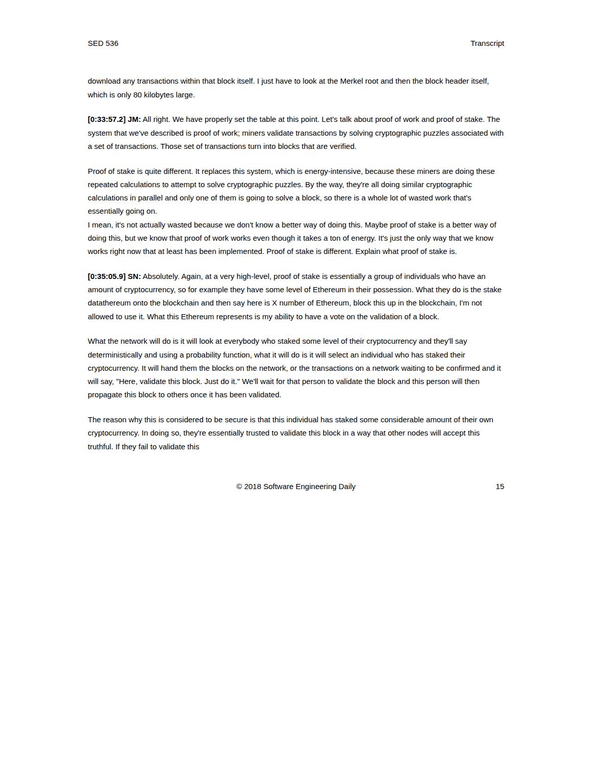SED 536 Transcript
download any transactions within that block itself. I just have to look at the Merkel root and then the block header itself, which is only 80 kilobytes large.
[0:33:57.2] JM: All right. We have properly set the table at this point. Let's talk about proof of work and proof of stake. The system that we've described is proof of work; miners validate transactions by solving cryptographic puzzles associated with a set of transactions. Those set of transactions turn into blocks that are verified.
Proof of stake is quite different. It replaces this system, which is energy-intensive, because these miners are doing these repeated calculations to attempt to solve cryptographic puzzles. By the way, they're all doing similar cryptographic calculations in parallel and only one of them is going to solve a block, so there is a whole lot of wasted work that's essentially going on.
I mean, it's not actually wasted because we don't know a better way of doing this. Maybe proof of stake is a better way of doing this, but we know that proof of work works even though it takes a ton of energy. It's just the only way that we know works right now that at least has been implemented. Proof of stake is different. Explain what proof of stake is.
[0:35:05.9] SN: Absolutely. Again, at a very high-level, proof of stake is essentially a group of individuals who have an amount of cryptocurrency, so for example they have some level of Ethereum in their possession. What they do is the stake datathereum onto the blockchain and then say here is X number of Ethereum, block this up in the blockchain, I'm not allowed to use it. What this Ethereum represents is my ability to have a vote on the validation of a block.
What the network will do is it will look at everybody who staked some level of their cryptocurrency and they'll say deterministically and using a probability function, what it will do is it will select an individual who has staked their cryptocurrency. It will hand them the blocks on the network, or the transactions on a network waiting to be confirmed and it will say, "Here, validate this block. Just do it." We'll wait for that person to validate the block and this person will then propagate this block to others once it has been validated.
The reason why this is considered to be secure is that this individual has staked some considerable amount of their own cryptocurrency. In doing so, they're essentially trusted to validate this block in a way that other nodes will accept this truthful. If they fail to validate this
© 2018 Software Engineering Daily 15